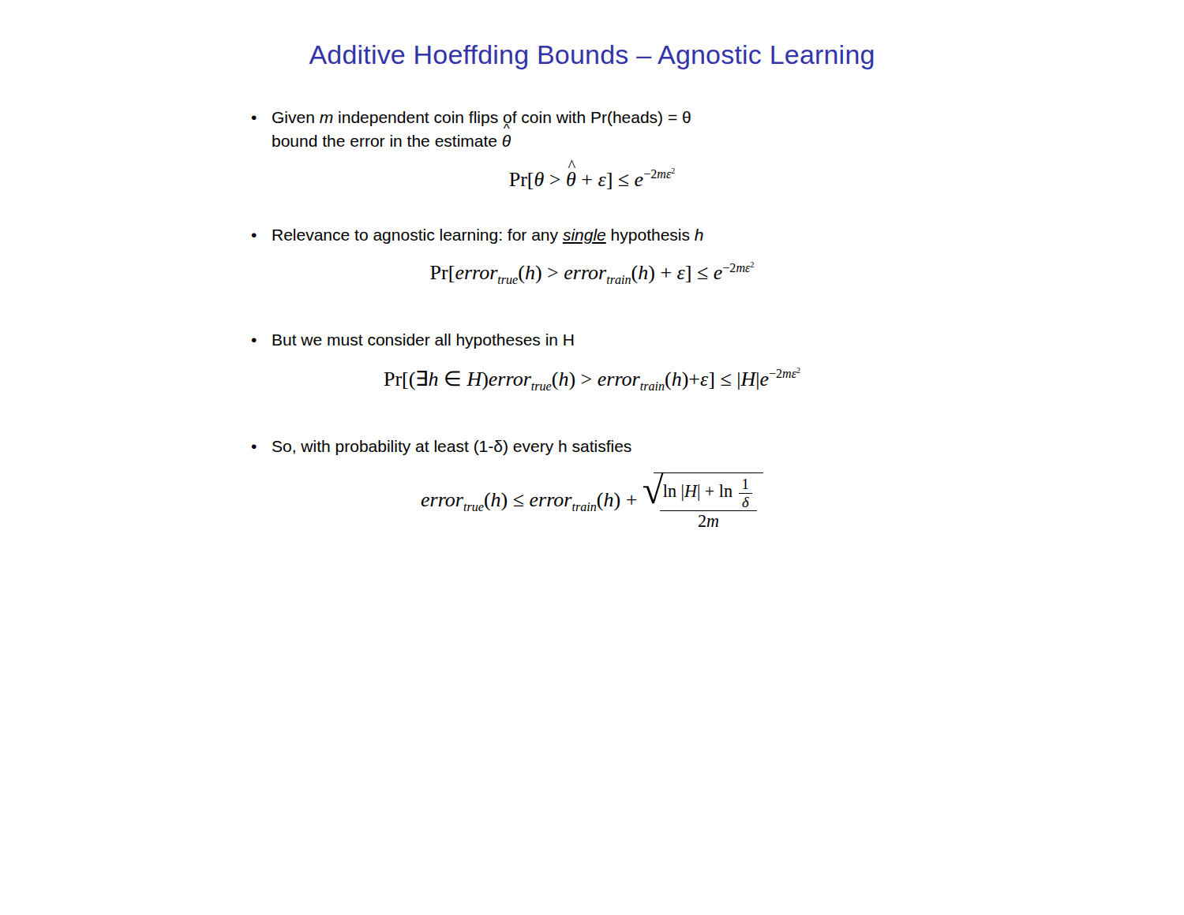Additive Hoeffding Bounds – Agnostic Learning
Given m independent coin flips of coin with Pr(heads) = θ
bound the error in the estimate θ
Pr[θ > θ + ε] ≤ e−2mε2
Relevance to agnostic learning: for any single hypothesis h
Pr[errortrue(h) > errortrain(h) + ε] ≤ e−2mε2
But we must consider all hypotheses in H
Pr[(∃h ∈ H)errortrue(h) > errortrain(h)+ε] ≤ |H|e−2mε2
So, with probability at least (1-δ) every h satisfies
errortrue(h) ≤ errortrain(h) + ln |H| + ln 1 δ 2m